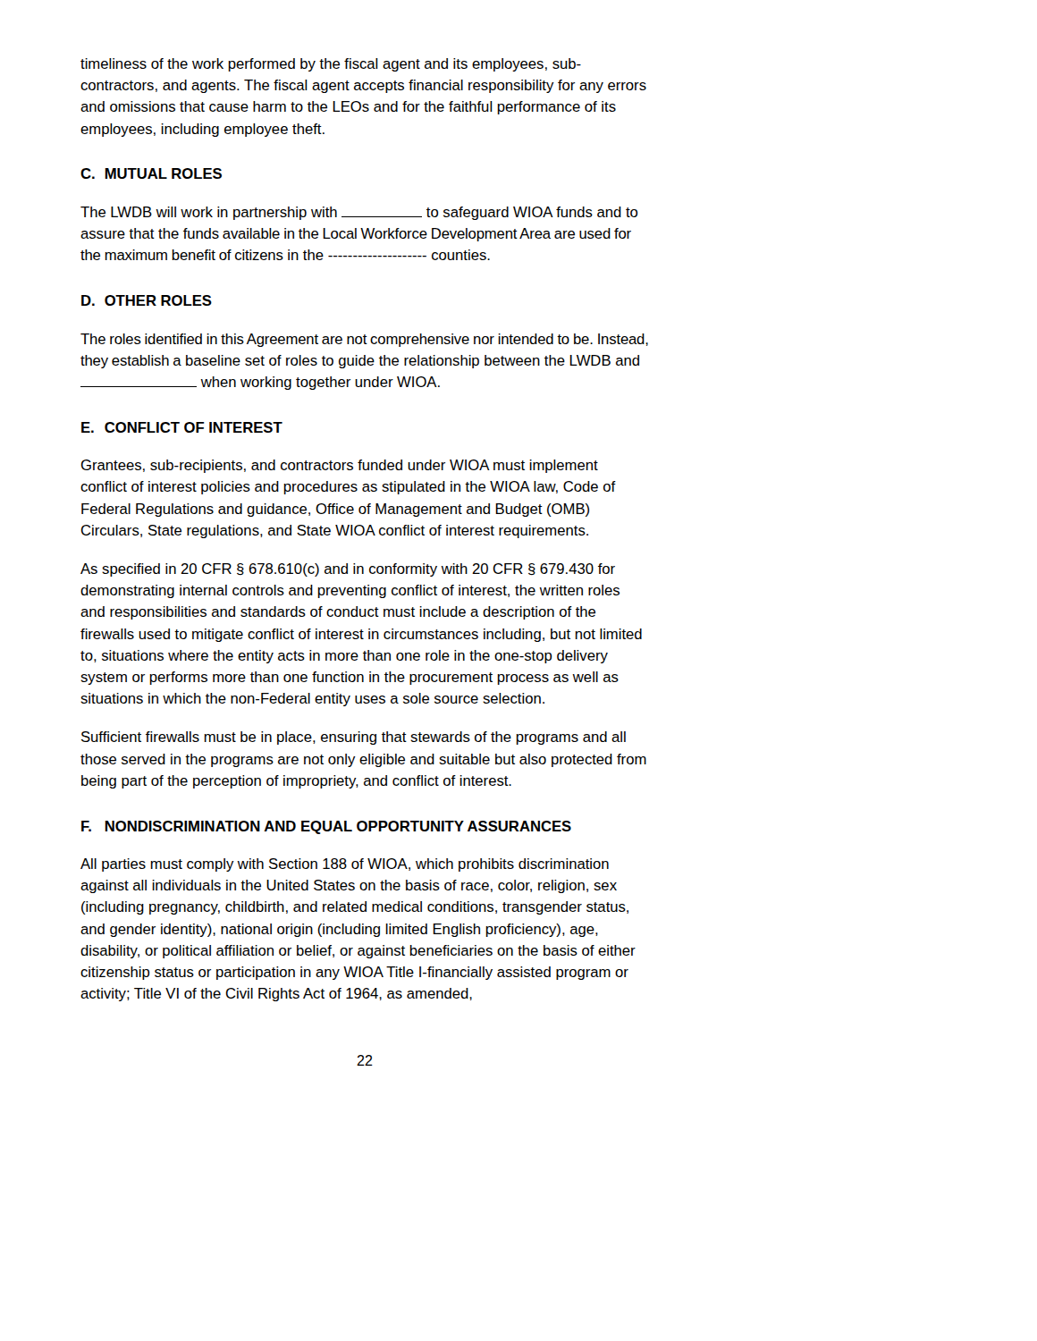timeliness of the work performed by the fiscal agent and its employees, sub-contractors, and agents. The fiscal agent accepts financial responsibility for any errors and omissions that cause harm to the LEOs and for the faithful performance of its employees, including employee theft.
C. MUTUAL ROLES
The LWDB will work in partnership with to safeguard WIOA funds and to assure that the funds available in the Local Workforce Development Area are used for the maximum benefit of citizens in the -------------------- counties.
D. OTHER ROLES
The roles identified in this Agreement are not comprehensive nor intended to be. Instead, they establish a baseline set of roles to guide the relationship between the LWDB and when working together under WIOA.
E. CONFLICT OF INTEREST
Grantees, sub-recipients, and contractors funded under WIOA must implement
conflict of interest policies and procedures as stipulated in the WIOA law, Code of Federal Regulations and guidance, Office of Management and Budget (OMB) Circulars, State regulations, and State WIOA conflict of interest requirements.
As specified in 20 CFR § 678.610(c) and in conformity with 20 CFR § 679.430 for demonstrating internal controls and preventing conflict of interest, the written roles and responsibilities and standards of conduct must include a description of the firewalls used to mitigate conflict of interest in circumstances including, but not limited to, situations where the entity acts in more than one role in the one-stop delivery system or performs more than one function in the procurement process as well as situations in which the non-Federal entity uses a sole source selection.
Sufficient firewalls must be in place, ensuring that stewards of the programs and all those served in the programs are not only eligible and suitable but also protected from being part of the perception of impropriety, and conflict of interest.
F. NONDISCRIMINATION AND EQUAL OPPORTUNITY ASSURANCES
All parties must comply with Section 188 of WIOA, which prohibits discrimination against all individuals in the United States on the basis of race, color, religion, sex (including pregnancy, childbirth, and related medical conditions, transgender status, and gender identity), national origin (including limited English proficiency), age, disability, or political affiliation or belief, or against beneficiaries on the basis of either citizenship status or participation in any WIOA Title I-financially assisted program or activity; Title VI of the Civil Rights Act of 1964, as amended,
22